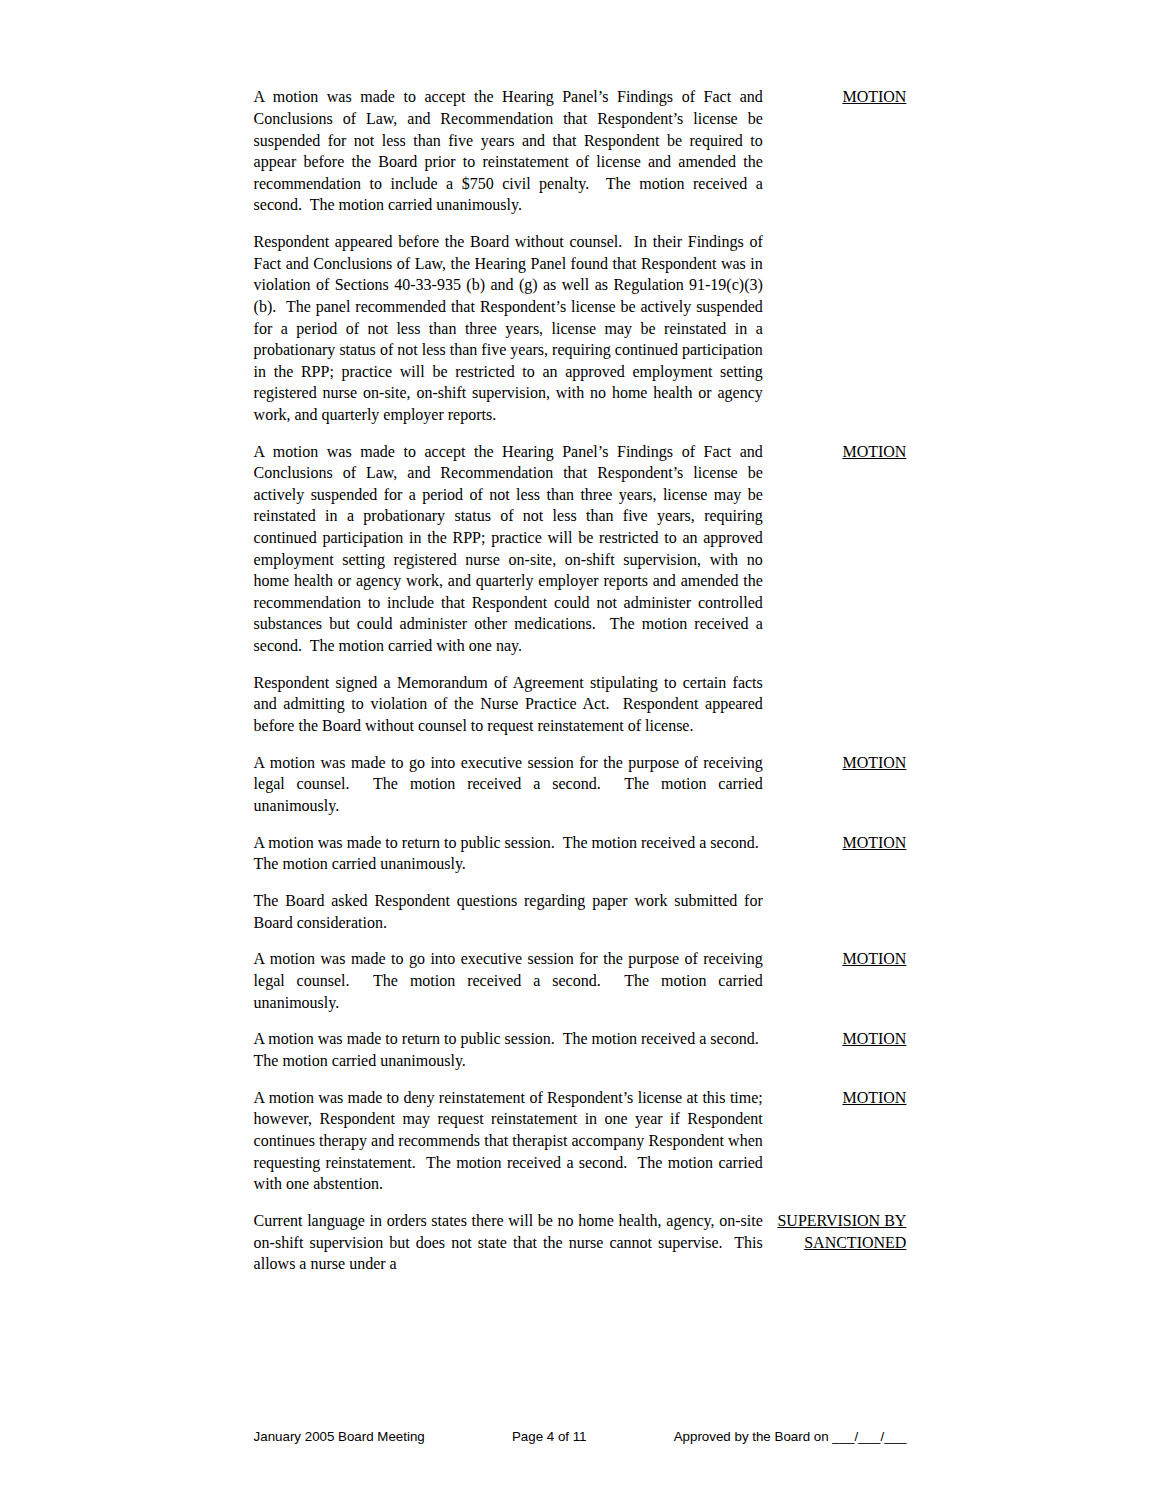| A motion was made to accept the Hearing Panel’s Findings of Fact and Conclusions of Law, and Recommendation that Respondent’s license be suspended for not less than five years and that Respondent be required to appear before the Board prior to reinstatement of license and amended the recommendation to include a $750 civil penalty. The motion received a second. The motion carried unanimously. | MOTION |
| Respondent appeared before the Board without counsel. In their Findings of Fact and Conclusions of Law, the Hearing Panel found that Respondent was in violation of Sections 40-33-935 (b) and (g) as well as Regulation 91-19(c)(3)(b). The panel recommended that Respondent’s license be actively suspended for a period of not less than three years, license may be reinstated in a probationary status of not less than five years, requiring continued participation in the RPP; practice will be restricted to an approved employment setting registered nurse on-site, on-shift supervision, with no home health or agency work, and quarterly employer reports. | |
| A motion was made to accept the Hearing Panel’s Findings of Fact and Conclusions of Law, and Recommendation that Respondent’s license be actively suspended for a period of not less than three years, license may be reinstated in a probationary status of not less than five years, requiring continued participation in the RPP; practice will be restricted to an approved employment setting registered nurse on-site, on-shift supervision, with no home health or agency work, and quarterly employer reports and amended the recommendation to include that Respondent could not administer controlled substances but could administer other medications. The motion received a second. The motion carried with one nay. | MOTION |
| Respondent signed a Memorandum of Agreement stipulating to certain facts and admitting to violation of the Nurse Practice Act. Respondent appeared before the Board without counsel to request reinstatement of license. | |
| A motion was made to go into executive session for the purpose of receiving legal counsel. The motion received a second. The motion carried unanimously. | MOTION |
| A motion was made to return to public session. The motion received a second. The motion carried unanimously. | MOTION |
| The Board asked Respondent questions regarding paper work submitted for Board consideration. | |
| A motion was made to go into executive session for the purpose of receiving legal counsel. The motion received a second. The motion carried unanimously. | MOTION |
| A motion was made to return to public session. The motion received a second. The motion carried unanimously. | MOTION |
| A motion was made to deny reinstatement of Respondent’s license at this time; however, Respondent may request reinstatement in one year if Respondent continues therapy and recommends that therapist accompany Respondent when requesting reinstatement. The motion received a second. The motion carried with one abstention. | MOTION |
| Current language in orders states there will be no home health, agency, on-site on-shift supervision but does not state that the nurse cannot supervise. This allows a nurse under a | SUPERVISION BY SANCTIONED |
January 2005 Board Meeting
Page 4 of 11
Approved by the Board on ___/___/___